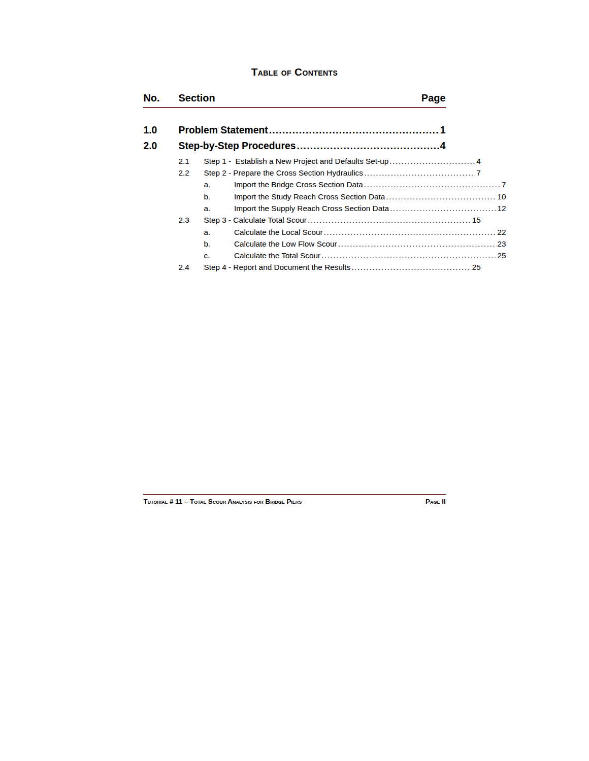Table of Contents
No.
Section
Page
1.0 Problem Statement ................................................................................ 1
2.0 Step-by-Step Procedures ........................................................................... 4
2.1 Step 1 - Establish a New Project and Defaults Set-up ................................................ 4
2.2 Step 2 - Prepare the Cross Section Hydraulics ............................................................ 7
a. Import the Bridge Cross Section Data .......................................................... 7
b. Import the Study Reach Cross Section Data .............................................. 10
a. Import the Supply Reach Cross Section Data ............................................. 12
2.3 Step 3 - Calculate Total Scour ..................................................................................... 15
a. Calculate the Local Scour ........................................................................... 22
b. Calculate the Low Flow Scour .................................................................... 23
c. Calculate the Total Scour ........................................................................... 25
2.4 Step 4 - Report and Document the Results .............................................................. 25
Tutorial # 11 – Total Scour Analysis for Bridge Piers
Page ii